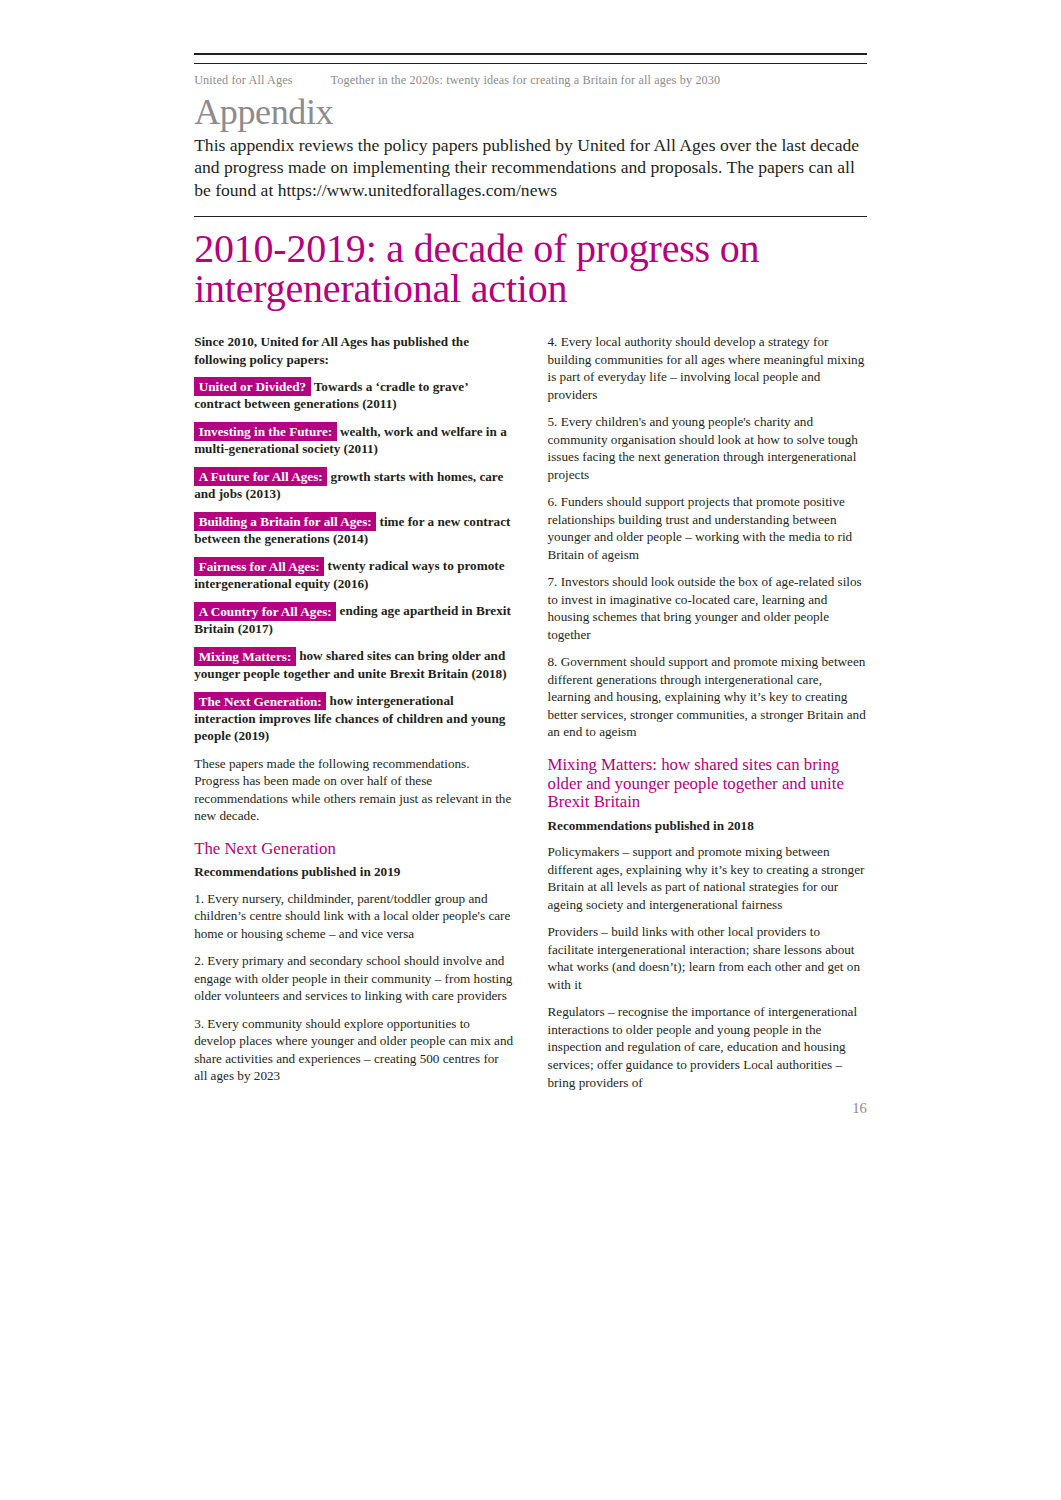United for All Ages
Together in the 2020s: twenty ideas for creating a Britain for all ages by 2030
Appendix
This appendix reviews the policy papers published by United for All Ages over the last decade and progress made on implementing their recommendations and proposals. The papers can all be found at https://www.unitedforallages.com/news
2010-2019: a decade of progress on intergenerational action
Since 2010, United for All Ages has published the following policy papers:
United or Divided? Towards a ‘cradle to grave’ contract between generations (2011)
Investing in the Future: wealth, work and welfare in a multi-generational society (2011)
A Future for All Ages: growth starts with homes, care and jobs (2013)
Building a Britain for all Ages: time for a new contract between the generations (2014)
Fairness for All Ages: twenty radical ways to promote intergenerational equity (2016)
A Country for All Ages: ending age apartheid in Brexit Britain (2017)
Mixing Matters: how shared sites can bring older and younger people together and unite Brexit Britain (2018)
The Next Generation: how intergenerational interaction improves life chances of children and young people (2019)
These papers made the following recommendations. Progress has been made on over half of these recommendations while others remain just as relevant in the new decade.
The Next Generation
Recommendations published in 2019
1. Every nursery, childminder, parent/toddler group and children’s centre should link with a local older people's care home or housing scheme – and vice versa
2. Every primary and secondary school should involve and engage with older people in their community – from hosting older volunteers and services to linking with care providers
3. Every community should explore opportunities to develop places where younger and older people can mix and share activities and experiences – creating 500 centres for all ages by 2023
4. Every local authority should develop a strategy for building communities for all ages where meaningful mixing is part of everyday life – involving local people and providers
5. Every children's and young people's charity and community organisation should look at how to solve tough issues facing the next generation through intergenerational projects
6. Funders should support projects that promote positive relationships building trust and understanding between younger and older people – working with the media to rid Britain of ageism
7. Investors should look outside the box of age-related silos to invest in imaginative co-located care, learning and housing schemes that bring younger and older people together
8. Government should support and promote mixing between different generations through intergenerational care, learning and housing, explaining why it’s key to creating better services, stronger communities, a stronger Britain and an end to ageism
Mixing Matters: how shared sites can bring older and younger people together and unite Brexit Britain
Recommendations published in 2018
Policymakers – support and promote mixing between different ages, explaining why it’s key to creating a stronger Britain at all levels as part of national strategies for our ageing society and intergenerational fairness
Providers – build links with other local providers to facilitate intergenerational interaction; share lessons about what works (and doesn’t); learn from each other and get on with it
Regulators – recognise the importance of intergenerational interactions to older people and young people in the inspection and regulation of care, education and housing services; offer guidance to providers Local authorities – bring providers of
16